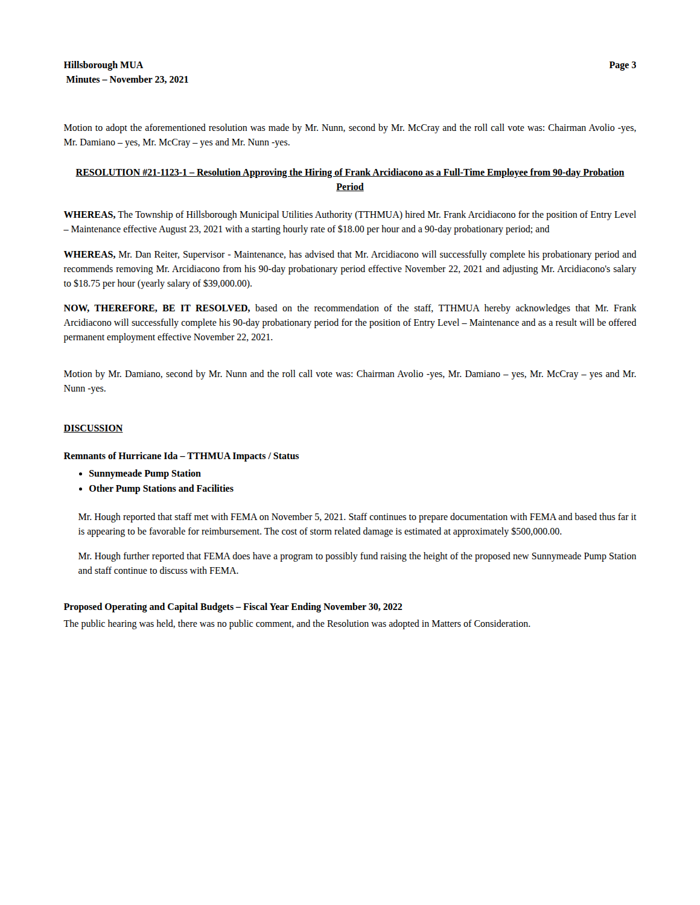Hillsborough MUA
Minutes – November 23, 2021
Page 3
Motion to adopt the aforementioned resolution was made by Mr. Nunn, second by Mr. McCray and the roll call vote was: Chairman Avolio -yes, Mr. Damiano – yes, Mr. McCray – yes and Mr. Nunn -yes.
RESOLUTION #21-1123-1 – Resolution Approving the Hiring of Frank Arcidiacono as a Full-Time Employee from 90-day Probation Period
WHEREAS, The Township of Hillsborough Municipal Utilities Authority (TTHMUA) hired Mr. Frank Arcidiacono for the position of Entry Level – Maintenance effective August 23, 2021 with a starting hourly rate of $18.00 per hour and a 90-day probationary period; and
WHEREAS, Mr. Dan Reiter, Supervisor - Maintenance, has advised that Mr. Arcidiacono will successfully complete his probationary period and recommends removing Mr. Arcidiacono from his 90-day probationary period effective November 22, 2021 and adjusting Mr. Arcidiacono's salary to $18.75 per hour (yearly salary of $39,000.00).
NOW, THEREFORE, BE IT RESOLVED, based on the recommendation of the staff, TTHMUA hereby acknowledges that Mr. Frank Arcidiacono will successfully complete his 90-day probationary period for the position of Entry Level – Maintenance and as a result will be offered permanent employment effective November 22, 2021.
Motion by Mr. Damiano, second by Mr. Nunn and the roll call vote was: Chairman Avolio -yes, Mr. Damiano – yes, Mr. McCray – yes and Mr. Nunn -yes.
DISCUSSION
Remnants of Hurricane Ida – TTHMUA Impacts / Status
Sunnymeade Pump Station
Other Pump Stations and Facilities
Mr. Hough reported that staff met with FEMA on November 5, 2021. Staff continues to prepare documentation with FEMA and based thus far it is appearing to be favorable for reimbursement. The cost of storm related damage is estimated at approximately $500,000.00.
Mr. Hough further reported that FEMA does have a program to possibly fund raising the height of the proposed new Sunnymeade Pump Station and staff continue to discuss with FEMA.
Proposed Operating and Capital Budgets – Fiscal Year Ending November 30, 2022
The public hearing was held, there was no public comment, and the Resolution was adopted in Matters of Consideration.